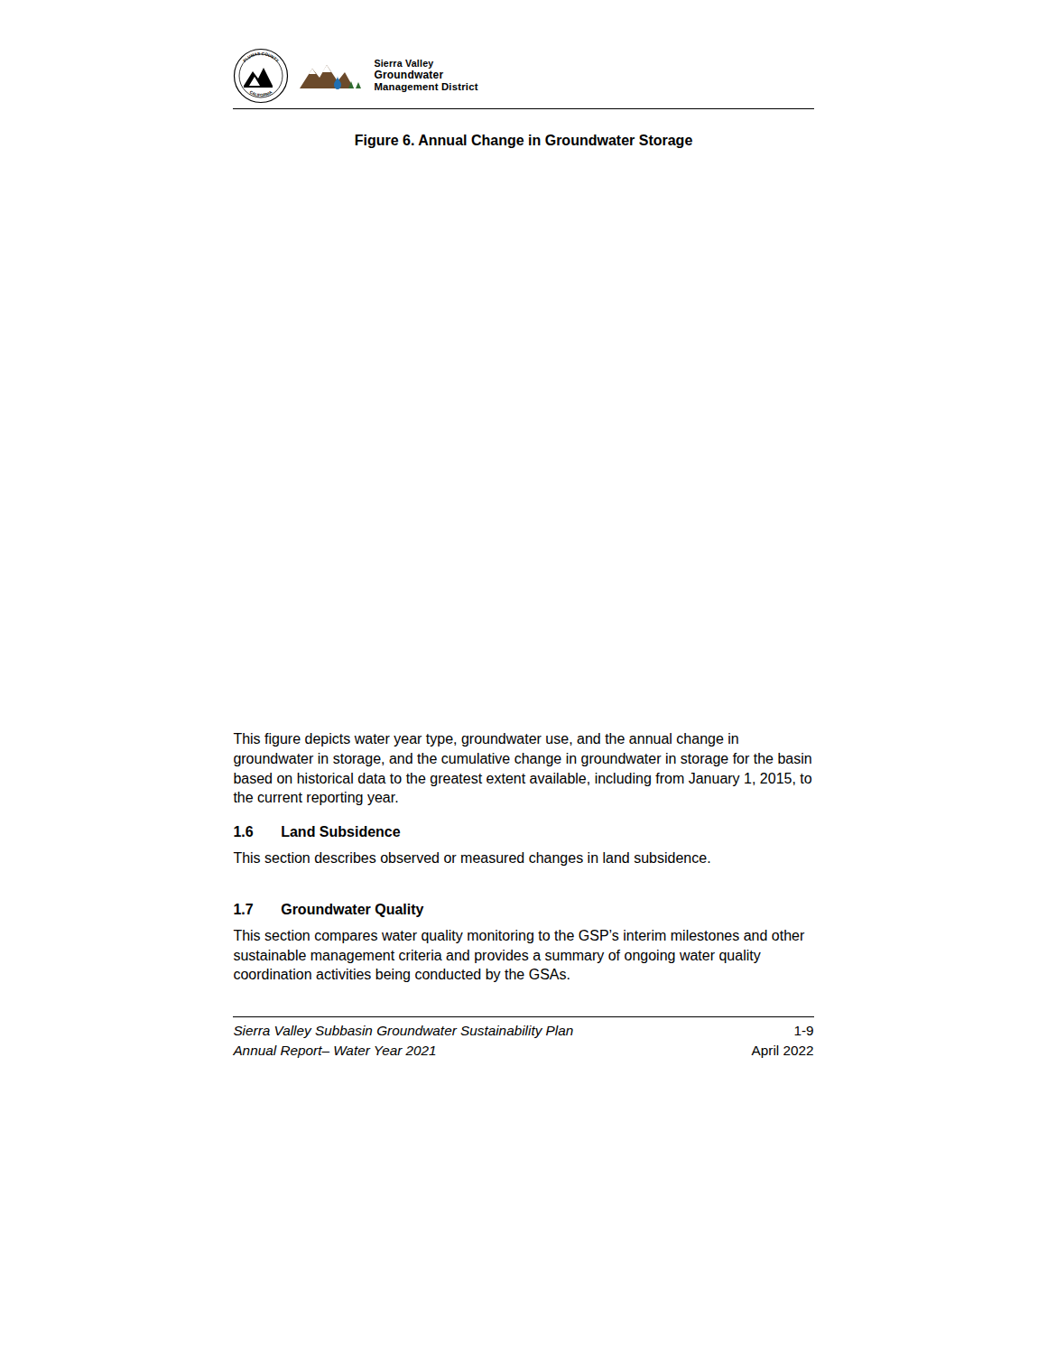PLUMAS COUNTY CALIFORNIA
Sierra Valley
Groundwater
Management District
Figure 6. Annual Change in Groundwater Storage
This figure depicts water year type, groundwater use, and the annual change in groundwater in storage, and the cumulative change in groundwater in storage for the basin based on historical data to the greatest extent available, including from January 1, 2015, to the current reporting year.
1.6 Land Subsidence
This section describes observed or measured changes in land subsidence.
1.7 Groundwater Quality
This section compares water quality monitoring to the GSP’s interim milestones and other sustainable management criteria and provides a summary of ongoing water quality coordination activities being conducted by the GSAs.
Sierra Valley Subbasin Groundwater Sustainability Plan
1-9
Annual Report– Water Year 2021
April 2022